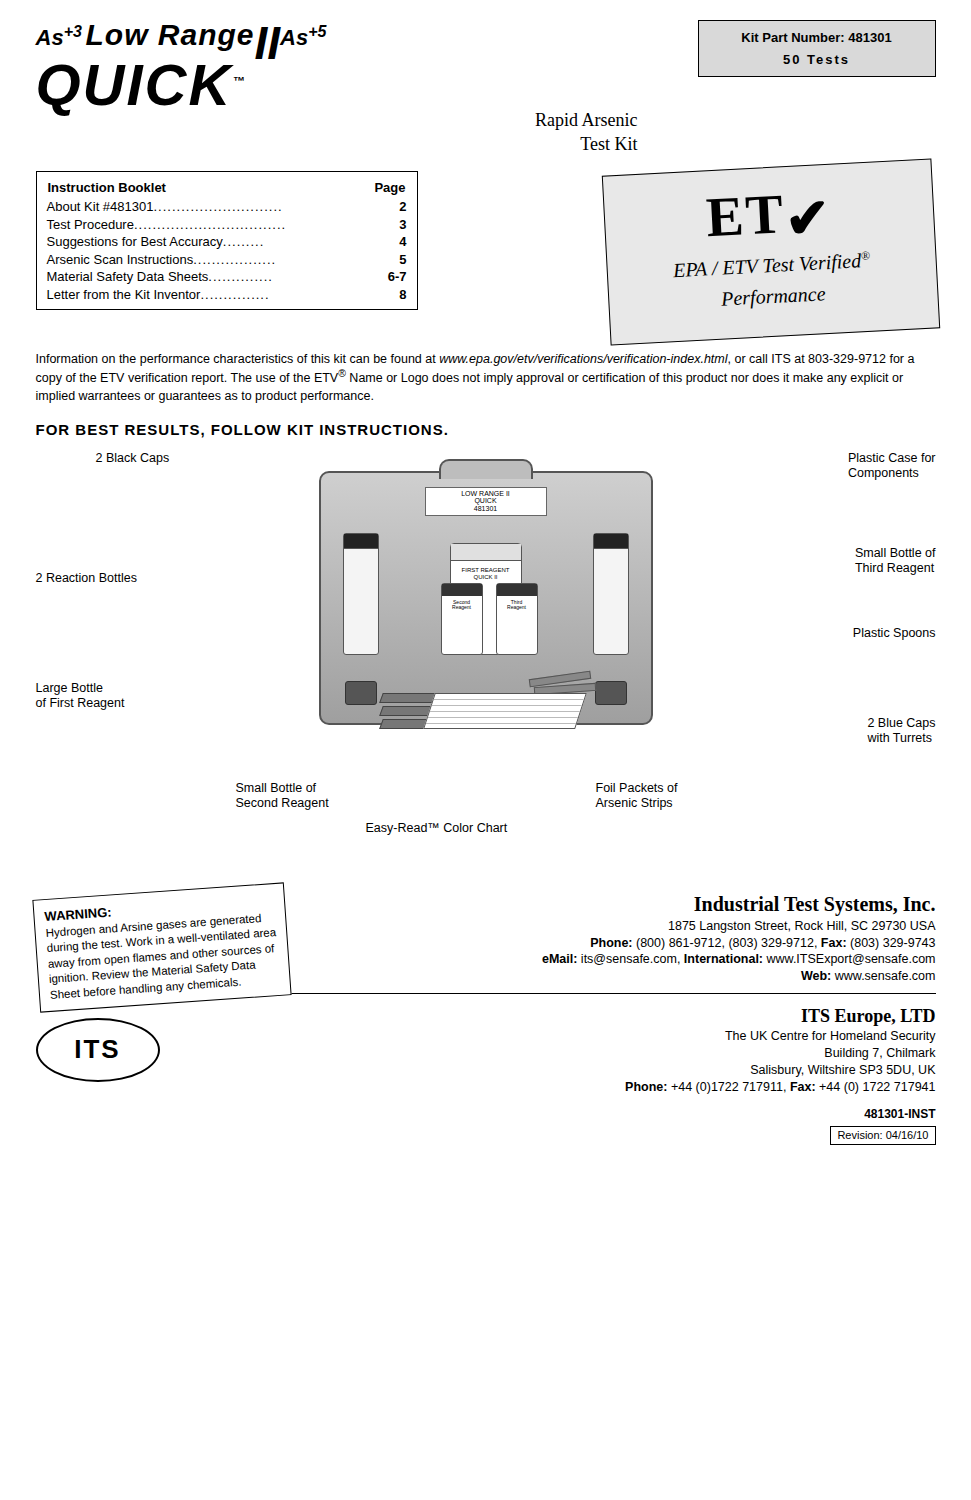As+3 Low Range II As+5 QUICK™
Rapid Arsenic
Test Kit
Kit Part Number: 481301
50 Tests
| Instruction Booklet | Page |
| --- | --- |
| About Kit #481301 ............................ | 2 |
| Test Procedure ................................. | 3 |
| Suggestions for Best Accuracy ......... | 4 |
| Arsenic Scan Instructions .................. | 5 |
| Material Safety Data Sheets .............. | 6-7 |
| Letter from the Kit Inventor ............... | 8 |
ET✔
EPA / ETV Test Verified®
Performance
Information on the performance characteristics of this kit can be found at www.epa.gov/etv/verifications/verification-index.html, or call ITS at 803-329-9712 for a copy of the ETV verification report. The use of the ETV® Name or Logo does not imply approval or certification of this product nor does it make any explicit or implied warrantees or guarantees as to product performance.
FOR BEST RESULTS, FOLLOW KIT INSTRUCTIONS.
2 Black Caps
2 Reaction Bottles
Large Bottle
of First Reagent
Small Bottle of
Second Reagent
Easy-Read™ Color Chart
Foil Packets of
Arsenic Strips
Plastic Case for
Components
Small Bottle of
Third Reagent
Plastic Spoons
2 Blue Caps
with Turrets
LOW RANGE II
QUICK
481301
FIRST REAGENT
QUICK II
Second
Reagent
Third
Reagent
WARNING:
Hydrogen and Arsine gases are generated during the test. Work in a well-ventilated area away from open flames and other sources of ignition. Review the Material Safety Data Sheet before handling any chemicals.
ITS
Industrial Test Systems, Inc.
1875 Langston Street, Rock Hill, SC 29730 USA
Phone: (800) 861-9712, (803) 329-9712, Fax: (803) 329-9743
eMail: its@sensafe.com, International: www.ITSExport@sensafe.com
Web: www.sensafe.com
ITS Europe, LTD
The UK Centre for Homeland Security
Building 7, Chilmark
Salisbury, Wiltshire SP3 5DU, UK
Phone: +44 (0)1722 717911, Fax: +44 (0) 1722 717941
481301-INST
Revision: 04/16/10